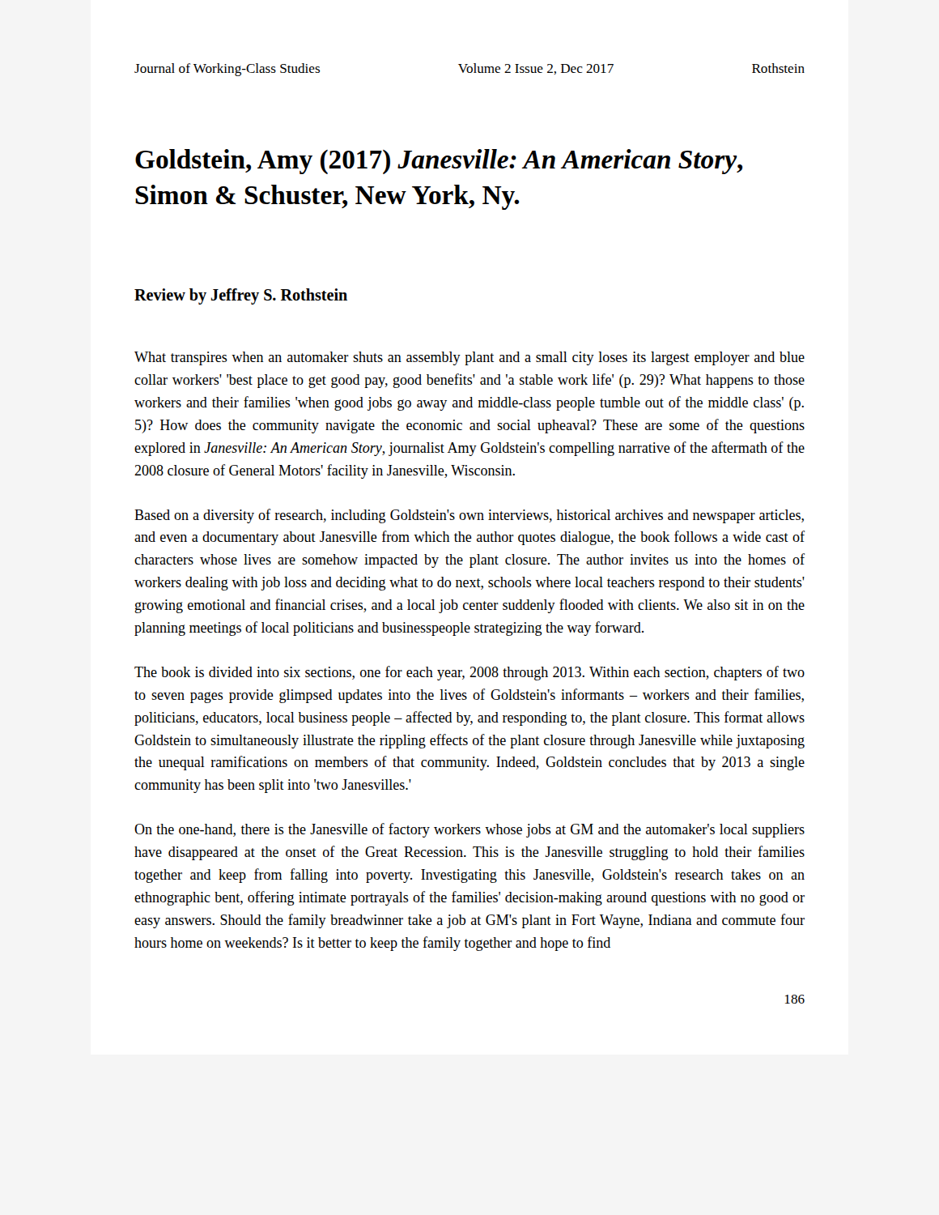Journal of Working-Class Studies Volume 2 Issue 2, Dec 2017 Rothstein
Goldstein, Amy (2017) Janesville: An American Story, Simon & Schuster, New York, Ny.
Review by Jeffrey S. Rothstein
What transpires when an automaker shuts an assembly plant and a small city loses its largest employer and blue collar workers' 'best place to get good pay, good benefits' and 'a stable work life' (p. 29)? What happens to those workers and their families 'when good jobs go away and middle-class people tumble out of the middle class' (p. 5)? How does the community navigate the economic and social upheaval? These are some of the questions explored in Janesville: An American Story, journalist Amy Goldstein's compelling narrative of the aftermath of the 2008 closure of General Motors' facility in Janesville, Wisconsin.
Based on a diversity of research, including Goldstein's own interviews, historical archives and newspaper articles, and even a documentary about Janesville from which the author quotes dialogue, the book follows a wide cast of characters whose lives are somehow impacted by the plant closure. The author invites us into the homes of workers dealing with job loss and deciding what to do next, schools where local teachers respond to their students' growing emotional and financial crises, and a local job center suddenly flooded with clients. We also sit in on the planning meetings of local politicians and businesspeople strategizing the way forward.
The book is divided into six sections, one for each year, 2008 through 2013. Within each section, chapters of two to seven pages provide glimpsed updates into the lives of Goldstein's informants – workers and their families, politicians, educators, local business people – affected by, and responding to, the plant closure. This format allows Goldstein to simultaneously illustrate the rippling effects of the plant closure through Janesville while juxtaposing the unequal ramifications on members of that community. Indeed, Goldstein concludes that by 2013 a single community has been split into 'two Janesvilles.'
On the one-hand, there is the Janesville of factory workers whose jobs at GM and the automaker's local suppliers have disappeared at the onset of the Great Recession. This is the Janesville struggling to hold their families together and keep from falling into poverty. Investigating this Janesville, Goldstein's research takes on an ethnographic bent, offering intimate portrayals of the families' decision-making around questions with no good or easy answers. Should the family breadwinner take a job at GM's plant in Fort Wayne, Indiana and commute four hours home on weekends? Is it better to keep the family together and hope to find
186